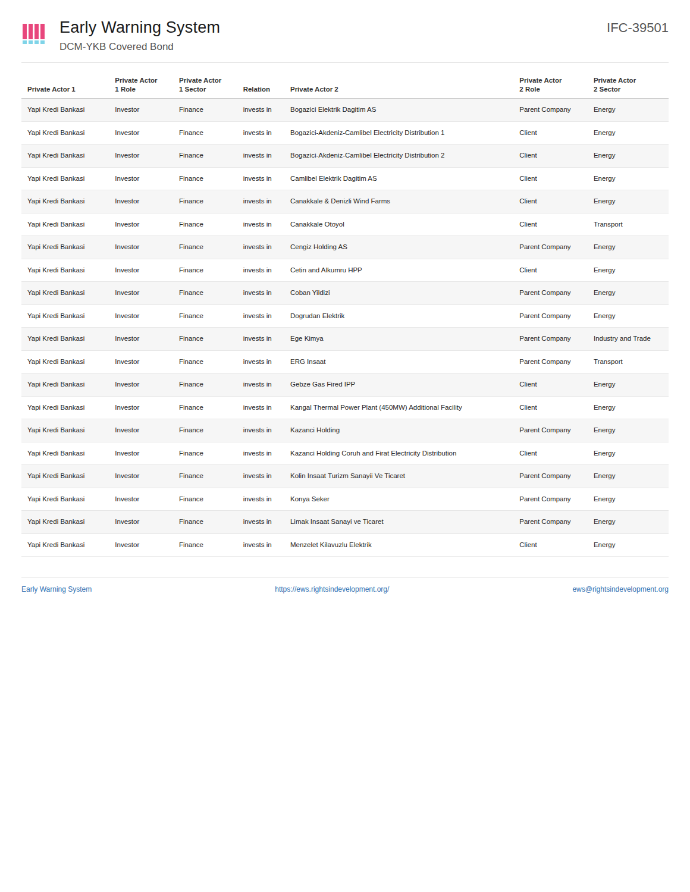Early Warning System
DCM-YKB Covered Bond
IFC-39501
| Private Actor 1 | Private Actor 1 Role | Private Actor 1 Sector | Relation | Private Actor 2 | Private Actor 2 Role | Private Actor 2 Sector |
| --- | --- | --- | --- | --- | --- | --- |
| Yapi Kredi Bankasi | Investor | Finance | invests in | Bogazici Elektrik Dagitim AS | Parent Company | Energy |
| Yapi Kredi Bankasi | Investor | Finance | invests in | Bogazici-Akdeniz-Camlibel Electricity Distribution 1 | Client | Energy |
| Yapi Kredi Bankasi | Investor | Finance | invests in | Bogazici-Akdeniz-Camlibel Electricity Distribution 2 | Client | Energy |
| Yapi Kredi Bankasi | Investor | Finance | invests in | Camlibel Elektrik Dagitim AS | Client | Energy |
| Yapi Kredi Bankasi | Investor | Finance | invests in | Canakkale & Denizli Wind Farms | Client | Energy |
| Yapi Kredi Bankasi | Investor | Finance | invests in | Canakkale Otoyol | Client | Transport |
| Yapi Kredi Bankasi | Investor | Finance | invests in | Cengiz Holding AS | Parent Company | Energy |
| Yapi Kredi Bankasi | Investor | Finance | invests in | Cetin and Alkumru HPP | Client | Energy |
| Yapi Kredi Bankasi | Investor | Finance | invests in | Coban Yildizi | Parent Company | Energy |
| Yapi Kredi Bankasi | Investor | Finance | invests in | Dogrudan Elektrik | Parent Company | Energy |
| Yapi Kredi Bankasi | Investor | Finance | invests in | Ege Kimya | Parent Company | Industry and Trade |
| Yapi Kredi Bankasi | Investor | Finance | invests in | ERG Insaat | Parent Company | Transport |
| Yapi Kredi Bankasi | Investor | Finance | invests in | Gebze Gas Fired IPP | Client | Energy |
| Yapi Kredi Bankasi | Investor | Finance | invests in | Kangal Thermal Power Plant (450MW) Additional Facility | Client | Energy |
| Yapi Kredi Bankasi | Investor | Finance | invests in | Kazanci Holding | Parent Company | Energy |
| Yapi Kredi Bankasi | Investor | Finance | invests in | Kazanci Holding Coruh and Firat Electricity Distribution | Client | Energy |
| Yapi Kredi Bankasi | Investor | Finance | invests in | Kolin Insaat Turizm Sanayii Ve Ticaret | Parent Company | Energy |
| Yapi Kredi Bankasi | Investor | Finance | invests in | Konya Seker | Parent Company | Energy |
| Yapi Kredi Bankasi | Investor | Finance | invests in | Limak Insaat Sanayi ve Ticaret | Parent Company | Energy |
| Yapi Kredi Bankasi | Investor | Finance | invests in | Menzelet Kilavuzlu Elektrik | Client | Energy |
Early Warning System
https://ews.rightsindevelopment.org/
ews@rightsindevelopment.org